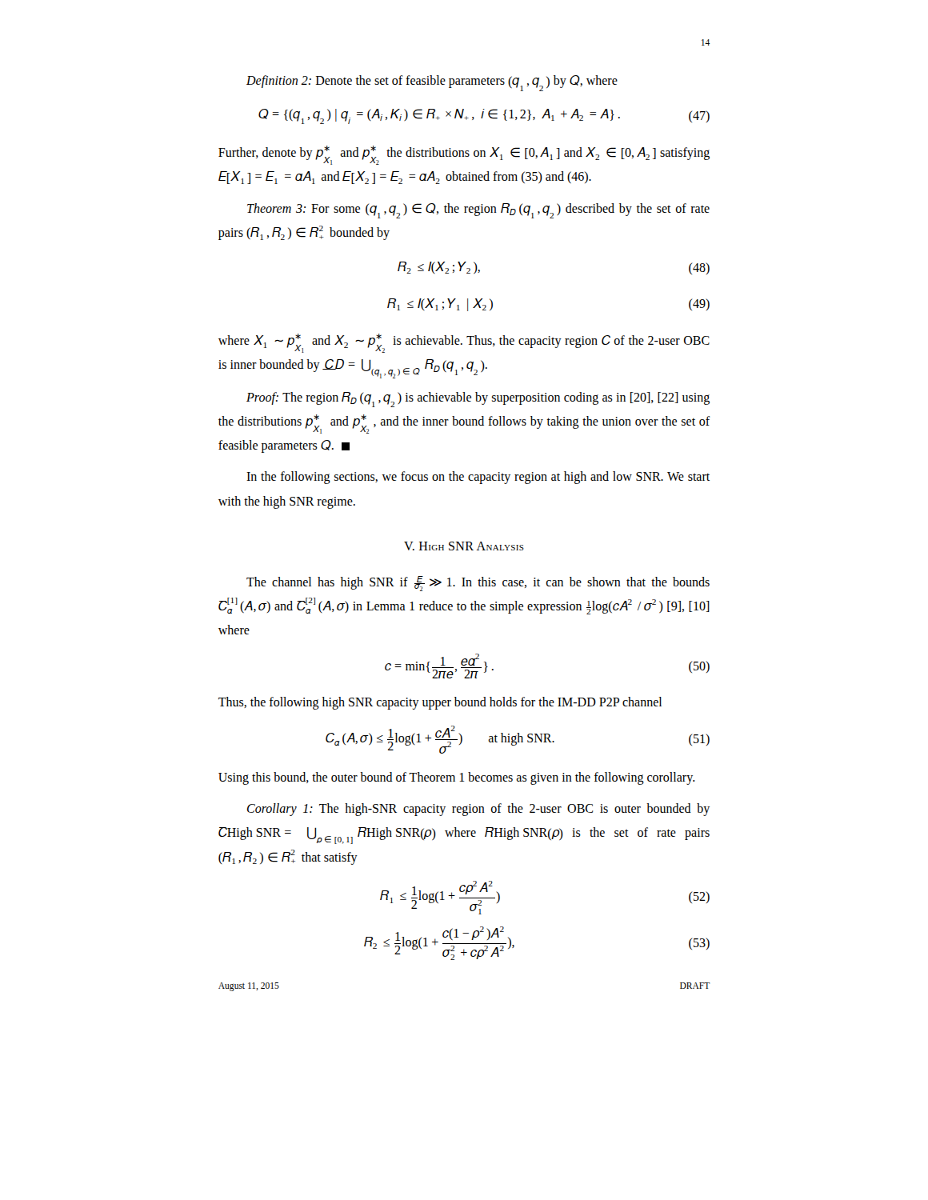14
Definition 2: Denote the set of feasible parameters (q1,q2) by Q, where
Q = { (q1,q2) | qi = (Ai,Ki) ∈ R+ × N+ , i∈{1,2} , A1+A2=A } .
(47)
Further, denote by pX1∗ and pX2∗ the distributions on X1∈[0,A1] and X2∈[0,A2] satisfying E[X1]=E1=αA1 and E[X2]=E2=αA2 obtained from (35) and (46).
Theorem 3: For some (q1,q2)∈Q, the region RD(q1,q2) described by the set of rate pairs (R1,R2)∈R+2 bounded by
R2 ≤ I(X2;Y2) ,
(48)
R1 ≤ I(X1;Y1|X2)
(49)
where X1∼pX1∗ and X2∼pX2∗ is achievable. Thus, the capacity region C of the 2-user OBC is inner bounded by C―D=⋃(q1,q2)∈QRD(q1,q2).
Proof: The region RD(q1,q2) is achievable by superposition coding as in [20], [22] using the distributions pX1∗ and pX2∗, and the inner bound follows by taking the union over the set of feasible parameters Q.
In the following sections, we focus on the capacity region at high and low SNR. We start with the high SNR regime.
V. High SNR Analysis
The channel has high SNR if Eσ2≫1. In this case, it can be shown that the bounds C¯α[1](A,σ) and C¯α[2](A,σ) in Lemma 1 reduce to the simple expression 12log(cA2/σ2) [9], [10] where
c=min { 12πe , eα22π } .
(50)
Thus, the following high SNR capacity upper bound holds for the IM-DD P2P channel
Cα(A,σ) ≤ 12 log ( 1+ cA2σ2 ) at high SNR.
(51)
Using this bound, the outer bound of Theorem 1 becomes as given in the following corollary.
Corollary 1: The high-SNR capacity region of the 2-user OBC is outer bounded by C¯High SNR= ⋃ρ∈[0,1]R¯High SNR(ρ) where R¯High SNR(ρ) is the set of rate pairs (R1,R2)∈R+2 that satisfy
R1 ≤ 12 log ( 1+ cρ2A2 σ12 )
(52)
R2 ≤ 12 log ( 1+ c(1−ρ2)A2 σ22+cρ2A2 ) ,
(53)
August 11, 2015 DRAFT